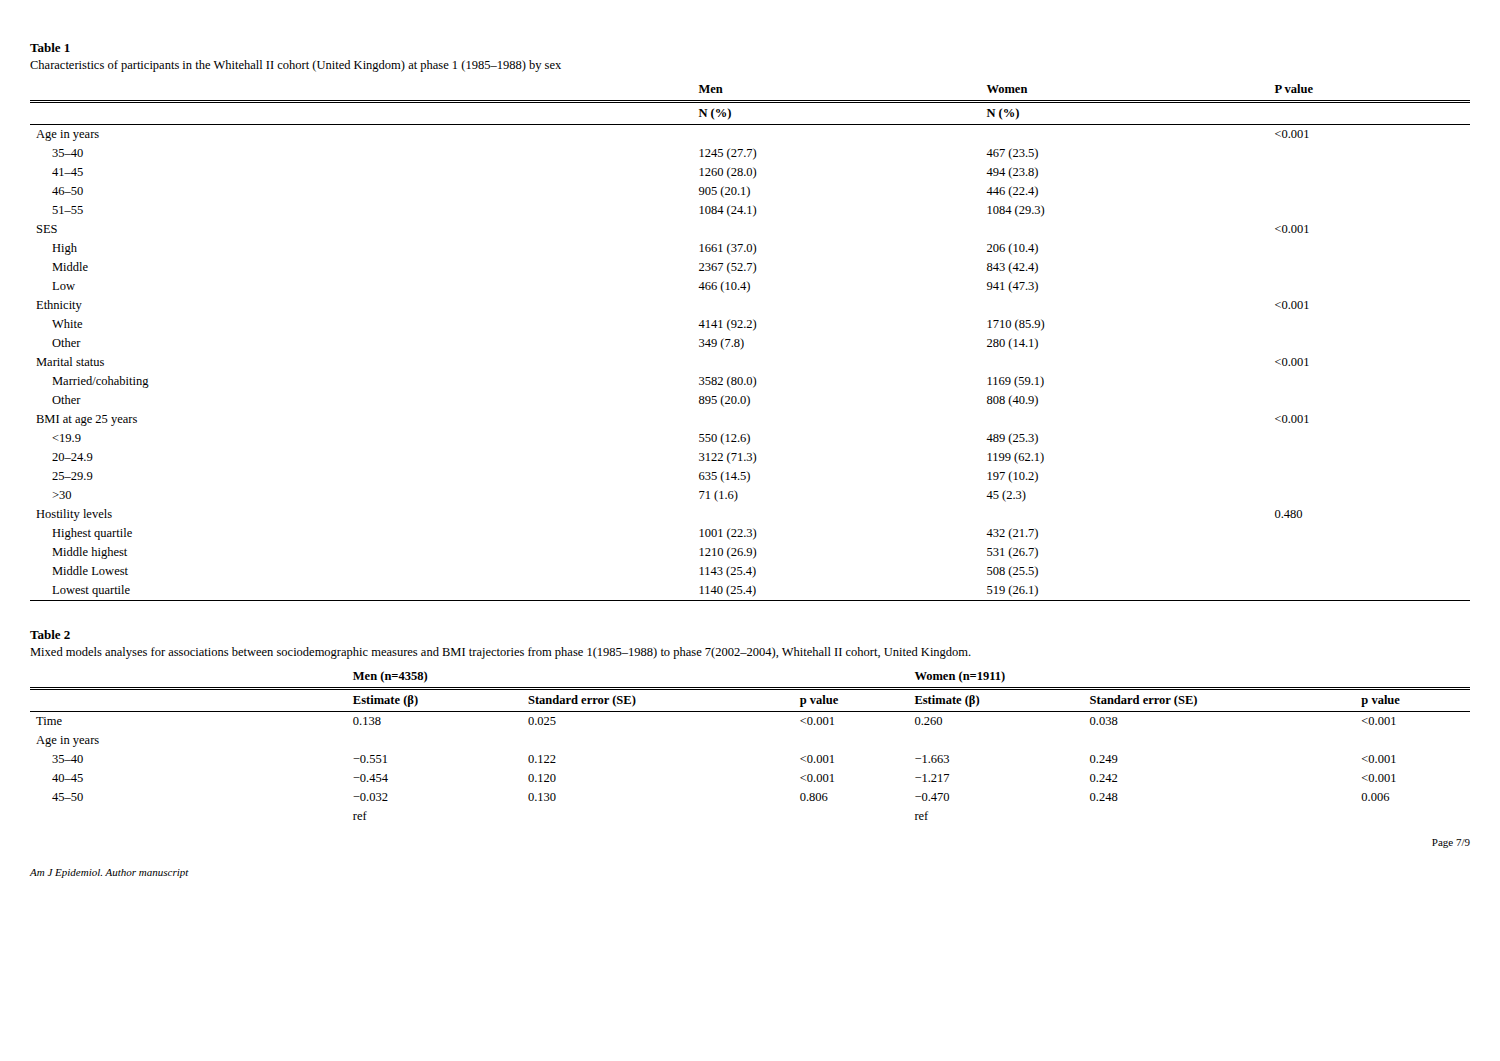Table 1
Characteristics of participants in the Whitehall II cohort (United Kingdom) at phase 1 (1985–1988) by sex
| | Men | Women | P value |
| --- | --- | --- | --- |
| | N (%) | N (%) | |
| Age in years | | | <0.001 |
| 35–40 | 1245 (27.7) | 467 (23.5) | |
| 41–45 | 1260 (28.0) | 494 (23.8) | |
| 46–50 | 905 (20.1) | 446 (22.4) | |
| 51–55 | 1084 (24.1) | 1084 (29.3) | |
| SES | | | <0.001 |
| High | 1661 (37.0) | 206 (10.4) | |
| Middle | 2367 (52.7) | 843 (42.4) | |
| Low | 466 (10.4) | 941 (47.3) | |
| Ethnicity | | | <0.001 |
| White | 4141 (92.2) | 1710 (85.9) | |
| Other | 349 (7.8) | 280 (14.1) | |
| Marital status | | | <0.001 |
| Married/cohabiting | 3582 (80.0) | 1169 (59.1) | |
| Other | 895 (20.0) | 808 (40.9) | |
| BMI at age 25 years | | | <0.001 |
| <19.9 | 550 (12.6) | 489 (25.3) | |
| 20–24.9 | 3122 (71.3) | 1199 (62.1) | |
| 25–29.9 | 635 (14.5) | 197 (10.2) | |
| >30 | 71 (1.6) | 45 (2.3) | |
| Hostility levels | | | 0.480 |
| Highest quartile | 1001 (22.3) | 432 (21.7) | |
| Middle highest | 1210 (26.9) | 531 (26.7) | |
| Middle Lowest | 1143 (25.4) | 508 (25.5) | |
| Lowest quartile | 1140 (25.4) | 519 (26.1) | |
Table 2
Mixed models analyses for associations between sociodemographic measures and BMI trajectories from phase 1(1985–1988) to phase 7(2002–2004), Whitehall II cohort, United Kingdom.
| | Men (n=4358) | Women (n=1911) |
| --- | --- | --- |
| | Estimate (β) | Standard error (SE) | p value | Estimate (β) | Standard error (SE) | p value |
| Time | 0.138 | 0.025 | <0.001 | 0.260 | 0.038 | <0.001 |
| Age in years | | | | | | |
| 35–40 | −0.551 | 0.122 | <0.001 | −1.663 | 0.249 | <0.001 |
| 40–45 | −0.454 | 0.120 | <0.001 | −1.217 | 0.242 | <0.001 |
| 45–50 | −0.032 | 0.130 | 0.806 | −0.470 | 0.248 | 0.006 |
| | ref | | | ref | | |
Page 7/9
Am J Epidemiol. Author manuscript